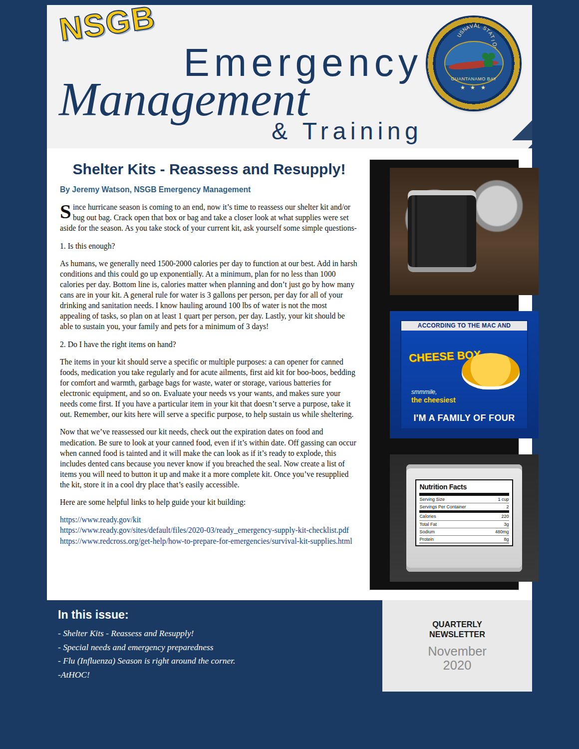NSGB
Emergency
Management & Training
U S N A V A L S T A T I O N
GUANTANAMO BAY
★ ★ ★
Shelter Kits - Reassess and Resupply!
By Jeremy Watson, NSGB Emergency Management
Since hurricane season is coming to an end, now it’s time to reassess our shelter kit and/or bug out bag. Crack open that box or bag and take a closer look at what supplies were set aside for the season. As you take stock of your current kit, ask yourself some simple questions-
1. Is this enough?
As humans, we generally need 1500-2000 calories per day to function at our best. Add in harsh conditions and this could go up exponentially. At a minimum, plan for no less than 1000 calories per day. Bottom line is, calories matter when planning and don’t just go by how many cans are in your kit. A general rule for water is 3 gallons per person, per day for all of your drinking and sanitation needs. I know hauling around 100 lbs of water is not the most appealing of tasks, so plan on at least 1 quart per person, per day. Lastly, your kit should be able to sustain you, your family and pets for a minimum of 3 days!
2. Do I have the right items on hand?
The items in your kit should serve a specific or multiple purposes: a can opener for canned foods, medication you take regularly and for acute ailments, first aid kit for boo-boos, bedding for comfort and warmth, garbage bags for waste, water or storage, various batteries for electronic equipment, and so on. Evaluate your needs vs your wants, and makes sure your needs come first. If you have a particular item in your kit that doesn’t serve a purpose, take it out. Remember, our kits here will serve a specific purpose, to help sustain us while sheltering.
Now that we’ve reassessed our kit needs, check out the expiration dates on food and medication. Be sure to look at your canned food, even if it’s within date. Off gassing can occur when canned food is tainted and it will make the can look as if it’s ready to explode, this includes dented cans because you never know if you breached the seal. Now create a list of items you will need to button it up and make it a more complete kit. Once you’ve resupplied the kit, store it in a cool dry place that’s easily accessible.
Here are some helpful links to help guide your kit building:
https://www.ready.gov/kit
https://www.ready.gov/sites/default/files/2020-03/ready_emergency-supply-kit-checklist.pdf
https://www.redcross.org/get-help/how-to-prepare-for-emergencies/survival-kit-supplies.html
ACCORDING TO THE MAC AND
CHEESE BOX
smmmile,
the cheesiest
I'M A FAMILY OF FOUR
Nutrition Facts
Serving Size 1 cup
Servings Per Container 2
Calories 220
Total Fat 3g
Sodium 480mg
Protein 8g
In this issue:
- Shelter Kits - Reassess and Resupply!
- Special needs and emergency preparedness
- Flu (Influenza) Season is right around the corner.
-AtHOC!
QUARTERLY
NEWSLETTER
November
2020